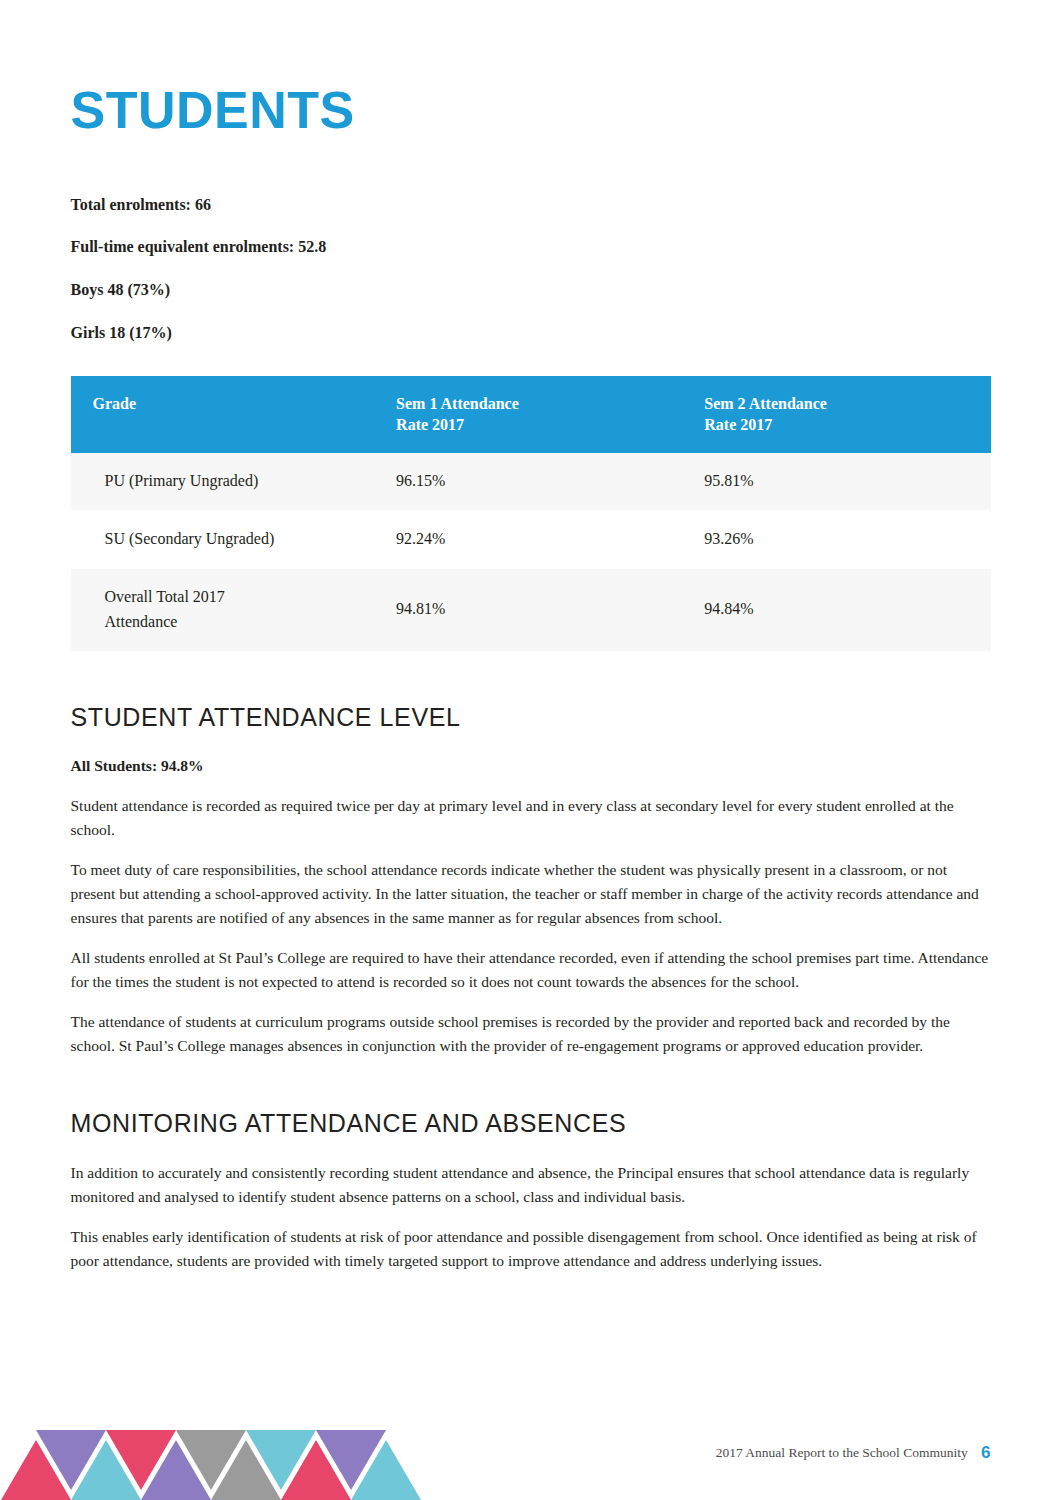Students
Total enrolments: 66
Full-time equivalent enrolments: 52.8
Boys 48 (73%)
Girls 18 (17%)
| Grade | Sem 1 Attendance Rate 2017 | Sem 2 Attendance Rate 2017 |
| --- | --- | --- |
| PU (Primary Ungraded) | 96.15% | 95.81% |
| SU (Secondary Ungraded) | 92.24% | 93.26% |
| Overall Total 2017 Attendance | 94.81% | 94.84% |
Student Attendance Level
All Students: 94.8%
Student attendance is recorded as required twice per day at primary level and in every class at secondary level for every student enrolled at the school.
To meet duty of care responsibilities, the school attendance records indicate whether the student was physically present in a classroom, or not present but attending a school-approved activity. In the latter situation, the teacher or staff member in charge of the activity records attendance and ensures that parents are notified of any absences in the same manner as for regular absences from school.
All students enrolled at St Paul’s College are required to have their attendance recorded, even if attending the school premises part time. Attendance for the times the student is not expected to attend is recorded so it does not count towards the absences for the school.
The attendance of students at curriculum programs outside school premises is recorded by the provider and reported back and recorded by the school. St Paul’s College manages absences in conjunction with the provider of re-engagement programs or approved education provider.
Monitoring Attendance and Absences
In addition to accurately and consistently recording student attendance and absence, the Principal ensures that school attendance data is regularly monitored and analysed to identify student absence patterns on a school, class and individual basis.
This enables early identification of students at risk of poor attendance and possible disengagement from school. Once identified as being at risk of poor attendance, students are provided with timely targeted support to improve attendance and address underlying issues.
2017 Annual Report to the School Community 6